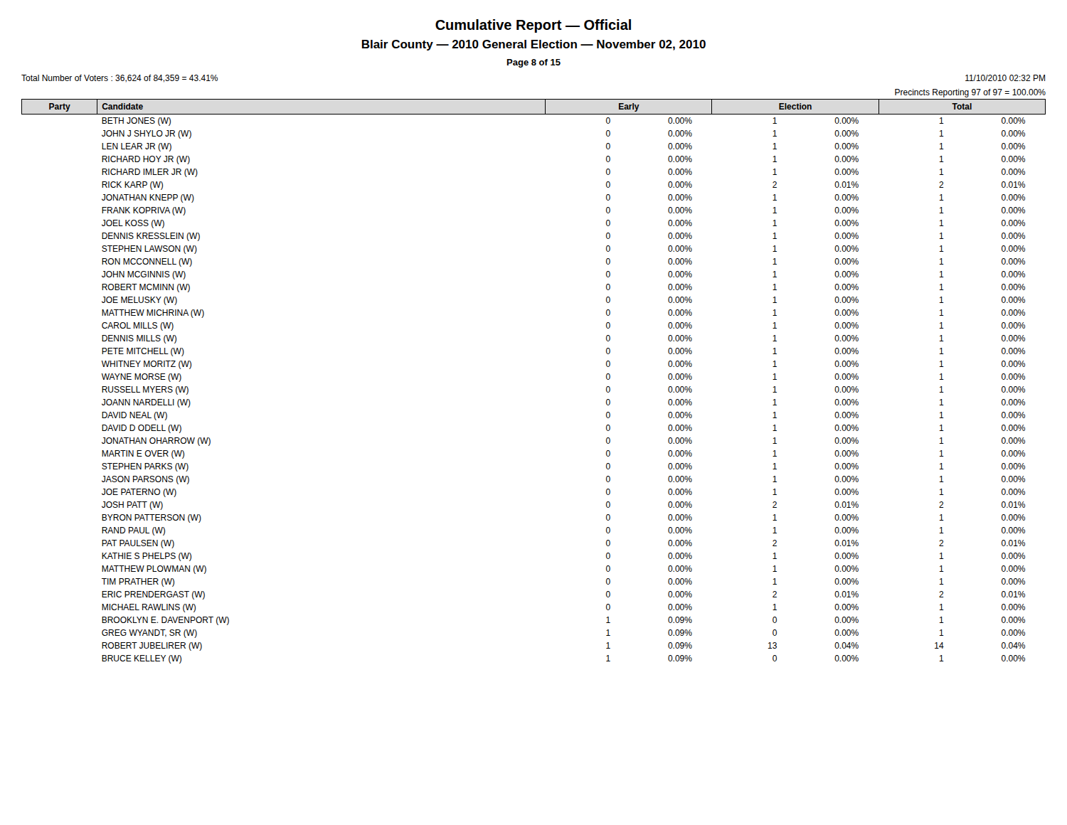Cumulative Report — Official
Blair County — 2010 General Election — November 02, 2010
Page 8 of 15
Total Number of Voters : 36,624 of 84,359 = 43.41%
11/10/2010 02:32 PM
Precincts Reporting 97 of 97 = 100.00%
| Party | Candidate | Early | Election | Total |
| --- | --- | --- | --- | --- |
| | BETH JONES (W) | 0 | 0.00% | 1 | 0.00% | 1 | 0.00% |
| | JOHN J SHYLO JR (W) | 0 | 0.00% | 1 | 0.00% | 1 | 0.00% |
| | LEN LEAR JR (W) | 0 | 0.00% | 1 | 0.00% | 1 | 0.00% |
| | RICHARD HOY JR (W) | 0 | 0.00% | 1 | 0.00% | 1 | 0.00% |
| | RICHARD IMLER JR (W) | 0 | 0.00% | 1 | 0.00% | 1 | 0.00% |
| | RICK KARP (W) | 0 | 0.00% | 2 | 0.01% | 2 | 0.01% |
| | JONATHAN KNEPP (W) | 0 | 0.00% | 1 | 0.00% | 1 | 0.00% |
| | FRANK KOPRIVA (W) | 0 | 0.00% | 1 | 0.00% | 1 | 0.00% |
| | JOEL KOSS (W) | 0 | 0.00% | 1 | 0.00% | 1 | 0.00% |
| | DENNIS KRESSLEIN (W) | 0 | 0.00% | 1 | 0.00% | 1 | 0.00% |
| | STEPHEN LAWSON (W) | 0 | 0.00% | 1 | 0.00% | 1 | 0.00% |
| | RON MCCONNELL (W) | 0 | 0.00% | 1 | 0.00% | 1 | 0.00% |
| | JOHN MCGINNIS (W) | 0 | 0.00% | 1 | 0.00% | 1 | 0.00% |
| | ROBERT MCMINN (W) | 0 | 0.00% | 1 | 0.00% | 1 | 0.00% |
| | JOE MELUSKY (W) | 0 | 0.00% | 1 | 0.00% | 1 | 0.00% |
| | MATTHEW MICHRINA (W) | 0 | 0.00% | 1 | 0.00% | 1 | 0.00% |
| | CAROL MILLS (W) | 0 | 0.00% | 1 | 0.00% | 1 | 0.00% |
| | DENNIS MILLS (W) | 0 | 0.00% | 1 | 0.00% | 1 | 0.00% |
| | PETE MITCHELL (W) | 0 | 0.00% | 1 | 0.00% | 1 | 0.00% |
| | WHITNEY MORITZ (W) | 0 | 0.00% | 1 | 0.00% | 1 | 0.00% |
| | WAYNE MORSE (W) | 0 | 0.00% | 1 | 0.00% | 1 | 0.00% |
| | RUSSELL MYERS (W) | 0 | 0.00% | 1 | 0.00% | 1 | 0.00% |
| | JOANN NARDELLI (W) | 0 | 0.00% | 1 | 0.00% | 1 | 0.00% |
| | DAVID NEAL (W) | 0 | 0.00% | 1 | 0.00% | 1 | 0.00% |
| | DAVID D ODELL (W) | 0 | 0.00% | 1 | 0.00% | 1 | 0.00% |
| | JONATHAN OHARROW (W) | 0 | 0.00% | 1 | 0.00% | 1 | 0.00% |
| | MARTIN E OVER (W) | 0 | 0.00% | 1 | 0.00% | 1 | 0.00% |
| | STEPHEN PARKS (W) | 0 | 0.00% | 1 | 0.00% | 1 | 0.00% |
| | JASON PARSONS (W) | 0 | 0.00% | 1 | 0.00% | 1 | 0.00% |
| | JOE PATERNO (W) | 0 | 0.00% | 1 | 0.00% | 1 | 0.00% |
| | JOSH PATT (W) | 0 | 0.00% | 2 | 0.01% | 2 | 0.01% |
| | BYRON PATTERSON (W) | 0 | 0.00% | 1 | 0.00% | 1 | 0.00% |
| | RAND PAUL (W) | 0 | 0.00% | 1 | 0.00% | 1 | 0.00% |
| | PAT PAULSEN (W) | 0 | 0.00% | 2 | 0.01% | 2 | 0.01% |
| | KATHIE S PHELPS (W) | 0 | 0.00% | 1 | 0.00% | 1 | 0.00% |
| | MATTHEW PLOWMAN (W) | 0 | 0.00% | 1 | 0.00% | 1 | 0.00% |
| | TIM PRATHER (W) | 0 | 0.00% | 1 | 0.00% | 1 | 0.00% |
| | ERIC PRENDERGAST (W) | 0 | 0.00% | 2 | 0.01% | 2 | 0.01% |
| | MICHAEL RAWLINS (W) | 0 | 0.00% | 1 | 0.00% | 1 | 0.00% |
| | BROOKLYN E. DAVENPORT (W) | 1 | 0.09% | 0 | 0.00% | 1 | 0.00% |
| | GREG WYANDT, SR (W) | 1 | 0.09% | 0 | 0.00% | 1 | 0.00% |
| | ROBERT JUBELIRER (W) | 1 | 0.09% | 13 | 0.04% | 14 | 0.04% |
| | BRUCE KELLEY (W) | 1 | 0.09% | 0 | 0.00% | 1 | 0.00% |